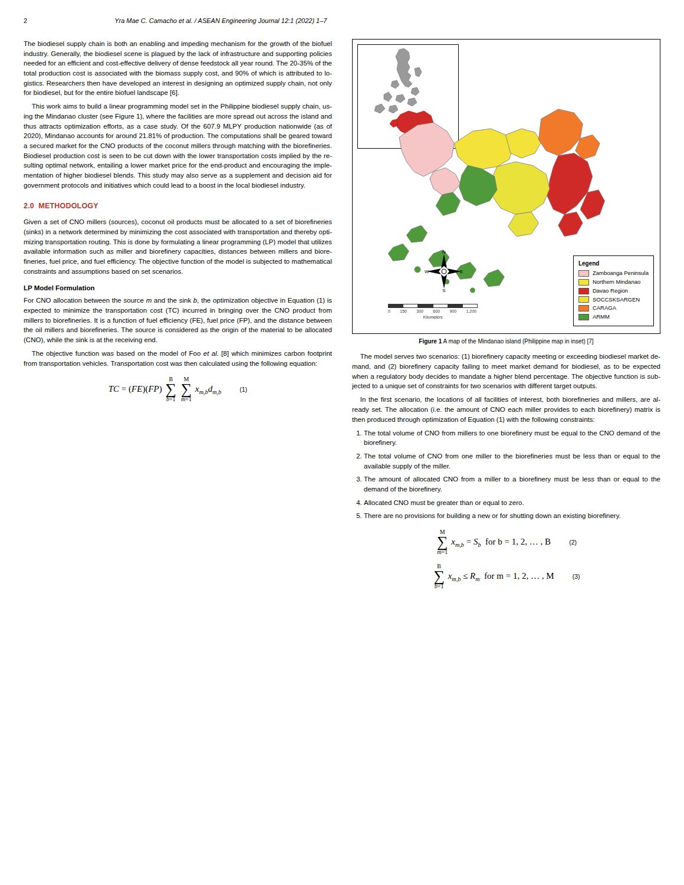2 Yra Mae C. Camacho et al. / ASEAN Engineering Journal 12:1 (2022) 1–7
The biodiesel supply chain is both an enabling and impeding mechanism for the growth of the biofuel industry. Generally, the biodiesel scene is plagued by the lack of infrastructure and supporting policies needed for an efficient and cost-effective delivery of dense feedstock all year round. The 20-35% of the total production cost is associated with the biomass supply cost, and 90% of which is attributed to logistics. Researchers then have developed an interest in designing an optimized supply chain, not only for biodiesel, but for the entire biofuel landscape [6].
This work aims to build a linear programming model set in the Philippine biodiesel supply chain, using the Mindanao cluster (see Figure 1), where the facilities are more spread out across the island and thus attracts optimization efforts, as a case study. Of the 607.9 MLPY production nationwide (as of 2020), Mindanao accounts for around 21.81% of production. The computations shall be geared toward a secured market for the CNO products of the coconut millers through matching with the biorefineries. Biodiesel production cost is seen to be cut down with the lower transportation costs implied by the resulting optimal network, entailing a lower market price for the end-product and encouraging the implementation of higher biodiesel blends. This study may also serve as a supplement and decision aid for government protocols and initiatives which could lead to a boost in the local biodiesel industry.
2.0 METHODOLOGY
Given a set of CNO millers (sources), coconut oil products must be allocated to a set of biorefineries (sinks) in a network determined by minimizing the cost associated with transportation and thereby optimizing transportation routing. This is done by formulating a linear programming (LP) model that utilizes available information such as miller and biorefinery capacities, distances between millers and biorefineries, fuel price, and fuel efficiency. The objective function of the model is subjected to mathematical constraints and assumptions based on set scenarios.
LP Model Formulation
For CNO allocation between the source m and the sink b, the optimization objective in Equation (1) is expected to minimize the transportation cost (TC) incurred in bringing over the CNO product from millers to biorefineries. It is a function of fuel efficiency (FE), fuel price (FP), and the distance between the oil millers and biorefineries. The source is considered as the origin of the material to be allocated (CNO), while the sink is at the receiving end.
The objective function was based on the model of Foo et al. [8] which minimizes carbon footprint from transportation vehicles. Transportation cost was then calculated using the following equation:
TC = (FE)(FP) B∑b=1 M∑m=1 xm,bdm,b
(1)
N S W E
01503006009001,200
Kilometers
Legend
Zamboanga Peninsula
Northern Mindanao
Davao Region
SOCCSKSARGEN
CARAGA
ARMM
Figure 1 A map of the Mindanao island (Philippine map in inset) [7]
The model serves two scenarios: (1) biorefinery capacity meeting or exceeding biodiesel market demand, and (2) biorefinery capacity failing to meet market demand for biodiesel, as to be expected when a regulatory body decides to mandate a higher blend percentage. The objective function is subjected to a unique set of constraints for two scenarios with different target outputs.
In the first scenario, the locations of all facilities of interest, both biorefineries and millers, are already set. The allocation (i.e. the amount of CNO each miller provides to each biorefinery) matrix is then produced through optimization of Equation (1) with the following constraints:
The total volume of CNO from millers to one biorefinery must be equal to the CNO demand of the biorefinery.
The total volume of CNO from one miller to the biorefineries must be less than or equal to the available supply of the miller.
The amount of allocated CNO from a miller to a biorefinery must be less than or equal to the demand of the biorefinery.
Allocated CNO must be greater than or equal to zero.
There are no provisions for building a new or for shutting down an existing biorefinery.
M∑m=1 xm,b = Sb for b = 1, 2, … , B
(2)
B∑b=1 xm,b ≤ Rm for m = 1, 2, … , M
(3)